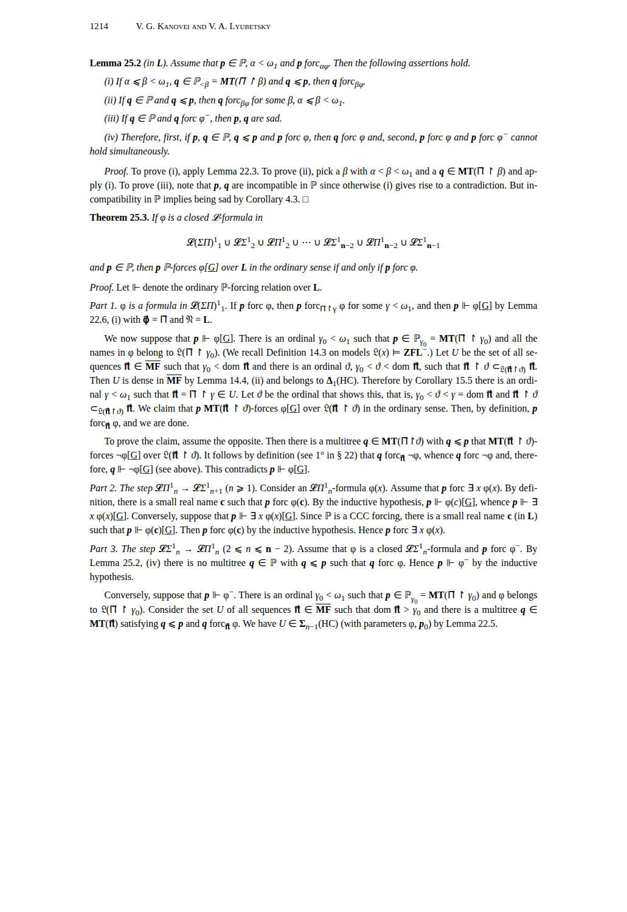1214 V. G. Kanovei and V. A. Lyubetsky
Lemma 25.2 (in L). Assume that p ∈ ℙ, α < ω1 and p forcαφ. Then the following assertions hold.
(i) If α ⩽ β < ω1, q ∈ ℙ<β = MT(Π⃗ ↾ β) and q ⩽ p, then q forcβφ.
(ii) If q ∈ ℙ and q ⩽ p, then q forcβφ for some β, α ⩽ β < ω1.
(iii) If q ∈ ℙ and q forc φ−, then p, q are sad.
(iv) Therefore, first, if p, q ∈ ℙ, q ⩽ p and p forc φ, then q forc φ and, second, p forc φ and p forc φ− cannot hold simultaneously.
Proof. To prove (i), apply Lemma 22.3. To prove (ii), pick a β with α < β < ω1 and a q ∈ MT(Π⃗ ↾ β) and apply (i). To prove (iii), note that p, q are incompatible in ℙ since otherwise (i) gives rise to a contradiction. But incompatibility in ℙ implies being sad by Corollary 4.3. □
Theorem 25.3. If φ is a closed 𝓛-formula in
𝓛(ΣΠ)11 ∪ 𝓛Σ12 ∪ 𝓛Π12 ∪ ⋯ ∪ 𝓛Σ1n−2 ∪ 𝓛Π1n−2 ∪ 𝓛Σ1n−1
and p ∈ ℙ, then p ℙ-forces φ[G] over L in the ordinary sense if and only if p forc φ.
Proof. Let ⊩ denote the ordinary ℙ-forcing relation over L.
Part 1. φ is a formula in 𝓛(ΣΠ)11. If p forc φ, then p forcΠ⃗↾γ φ for some γ < ω1, and then p ⊩ φ[G] by Lemma 22.6, (i) with φ⃗ = Π⃗ and 𝔑 = L.
We now suppose that p ⊩ φ[G]. There is an ordinal γ0 < ω1 such that p ∈ ℙγ0 = MT(Π⃗ ↾ γ0) and all the names in φ belong to 𝔏(Π⃗ ↾ γ0). (We recall Definition 14.3 on models 𝔏(x) ⊨ ZFL−.) Let U be the set of all sequences π⃗ ∈ MF such that γ0 < dom π⃗ and there is an ordinal ϑ, γ0 < ϑ < dom π⃗, such that π⃗ ↾ ϑ ⊂𝔏(π⃗↾ϑ) π⃗. Then U is dense in MF by Lemma 14.4, (ii) and belongs to Δ1(HC). Therefore by Corollary 15.5 there is an ordinal γ < ω1 such that π⃗ = Π⃗ ↾ γ ∈ U. Let ϑ be the ordinal that shows this, that is, γ0 < ϑ < γ = dom π⃗ and π⃗ ↾ ϑ ⊂𝔏(π⃗↾ϑ) π⃗. We claim that p MT(π⃗ ↾ ϑ)-forces φ[G] over 𝔏(π⃗ ↾ ϑ) in the ordinary sense. Then, by definition, p forcπ⃗ φ, and we are done.
To prove the claim, assume the opposite. Then there is a multitree q ∈ MT(Π⃗↾ϑ) with q ⩽ p that MT(π⃗ ↾ ϑ)-forces ¬φ[G] over 𝔏(π⃗ ↾ ϑ). It follows by definition (see 1° in § 22) that q forcπ⃗ ¬φ, whence q forc ¬φ and, therefore, q ⊩ ¬φ[G] (see above). This contradicts p ⊩ φ[G].
Part 2. The step 𝓛Π1n → 𝓛Σ1n+1 (n ⩾ 1). Consider an 𝓛Π1n-formula φ(x). Assume that p forc ∃ x φ(x). By definition, there is a small real name c such that p forc φ(c). By the inductive hypothesis, p ⊩ φ(c)[G], whence p ⊩ ∃ x φ(x)[G]. Conversely, suppose that p ⊩ ∃ x φ(x)[G]. Since ℙ is a CCC forcing, there is a small real name c (in L) such that p ⊩ φ(c)[G]. Then p forc φ(c) by the inductive hypothesis. Hence p forc ∃ x φ(x).
Part 3. The step 𝓛Σ1n → 𝓛Π1n (2 ⩽ n ⩽ n − 2). Assume that φ is a closed 𝓛Σ1n-formula and p forc φ−. By Lemma 25.2, (iv) there is no multitree q ∈ ℙ with q ⩽ p such that q forc φ. Hence p ⊩ φ− by the inductive hypothesis.
Conversely, suppose that p ⊩ φ−. There is an ordinal γ0 < ω1 such that p ∈ ℙγ0 = MT(Π⃗ ↾ γ0) and φ belongs to 𝔏(Π⃗ ↾ γ0). Consider the set U of all sequences π⃗ ∈ MF such that dom π⃗ > γ0 and there is a multitree q ∈ MT(π⃗) satisfying q ⩽ p and q forcπ⃗ φ. We have U ∈ Σn−1(HC) (with parameters φ, p0) by Lemma 22.5.